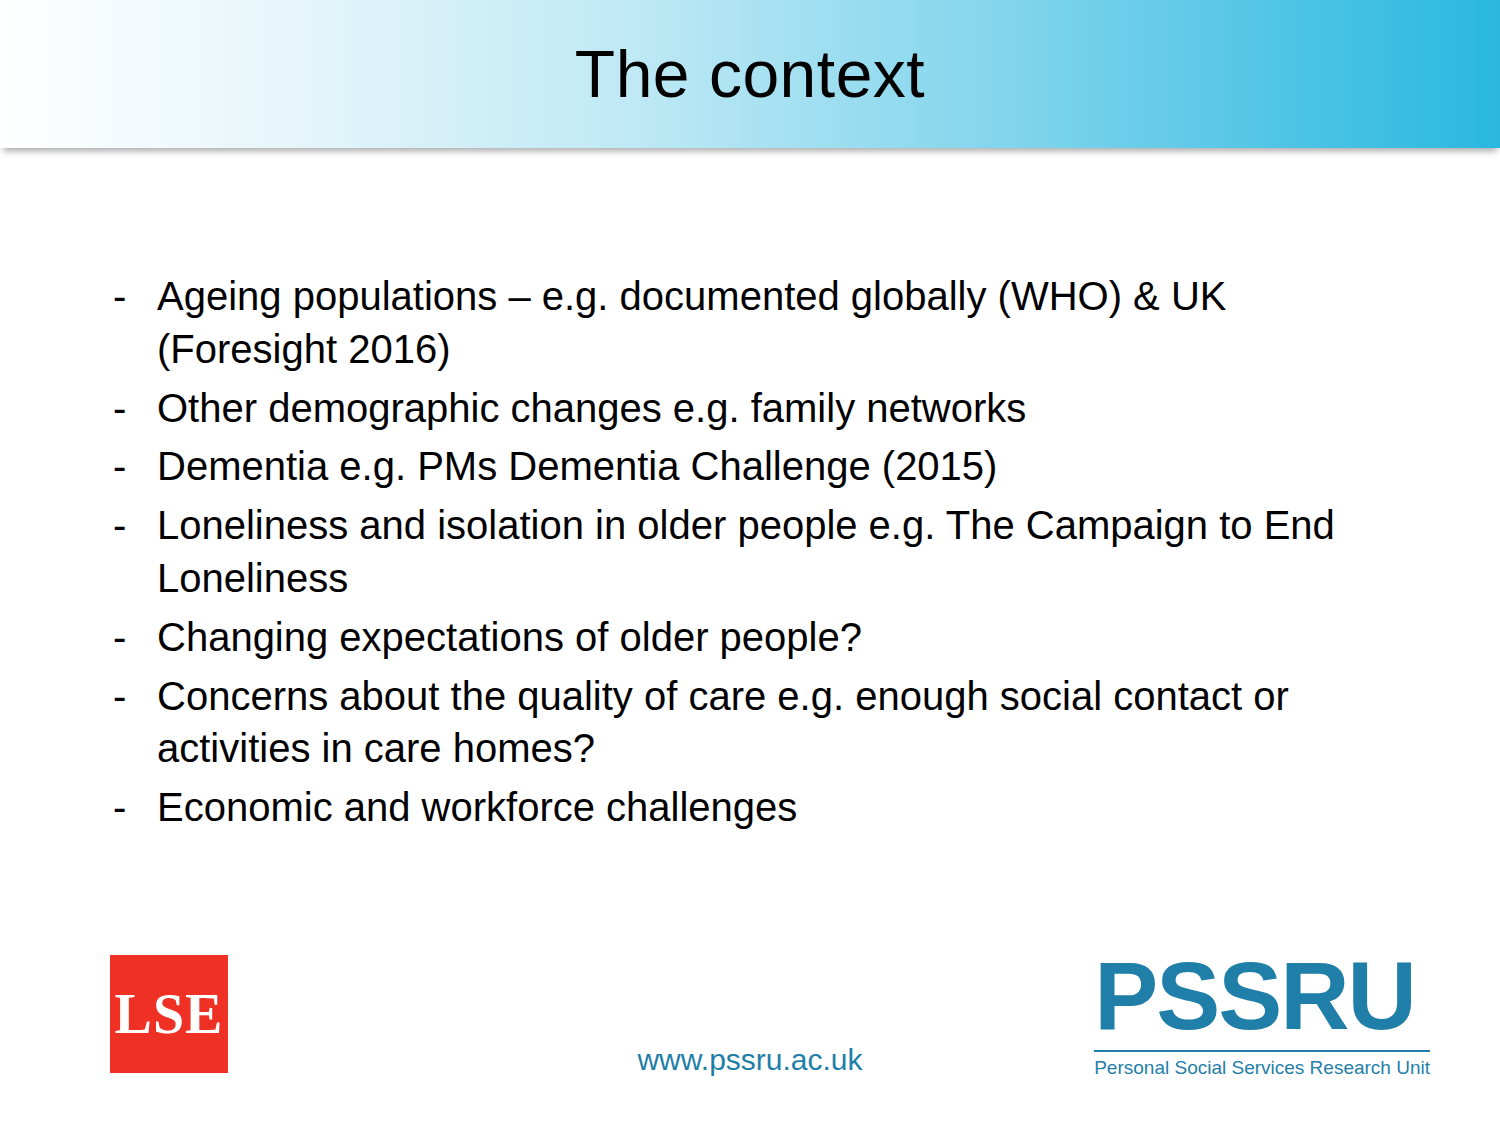The context
Ageing populations – e.g. documented globally (WHO) & UK (Foresight 2016)
Other demographic changes e.g. family networks
Dementia e.g. PMs Dementia Challenge (2015)
Loneliness and isolation in older people e.g. The Campaign to End Loneliness
Changing expectations of older people?
Concerns about the quality of care e.g. enough social contact or activities in care homes?
Economic and workforce challenges
LSE
www.pssru.ac.uk
PSSRU Personal Social Services Research Unit